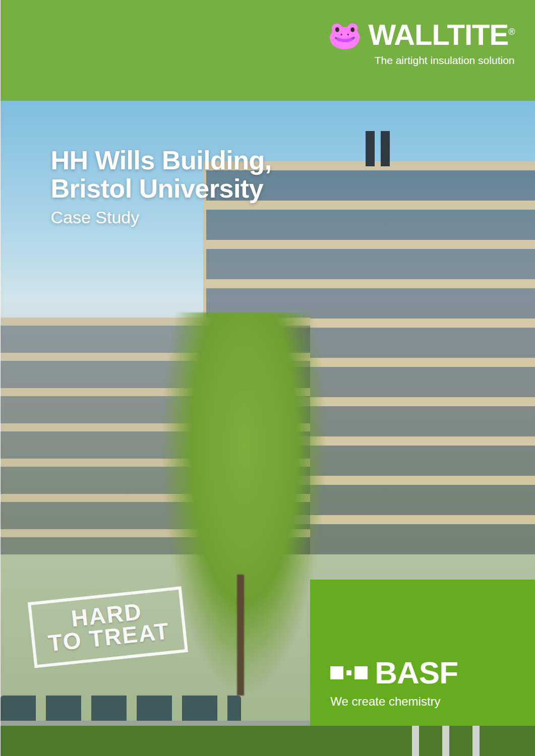🐸 WALLTITE®
The airtight insulation solution
HH Wills Building,
Bristol University
Case Study
HARD TO TREAT
BASF
We create chemistry